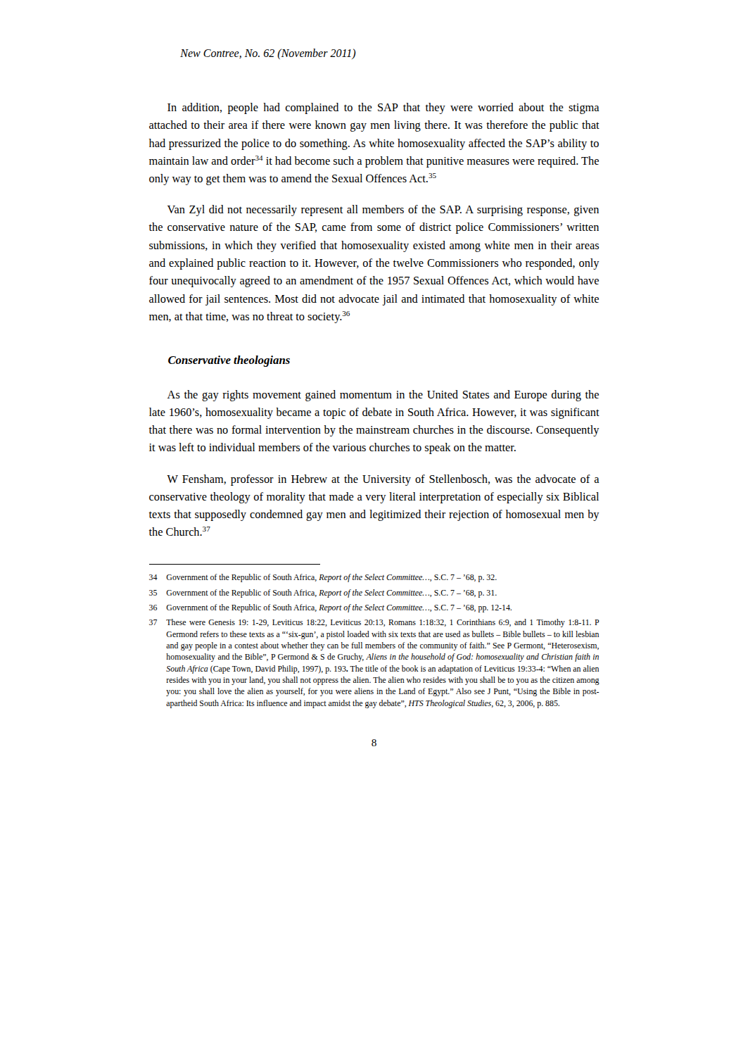New Contree, No. 62 (November 2011)
In addition, people had complained to the SAP that they were worried about the stigma attached to their area if there were known gay men living there. It was therefore the public that had pressurized the police to do something. As white homosexuality affected the SAP’s ability to maintain law and order34 it had become such a problem that punitive measures were required. The only way to get them was to amend the Sexual Offences Act.35
Van Zyl did not necessarily represent all members of the SAP. A surprising response, given the conservative nature of the SAP, came from some of district police Commissioners’ written submissions, in which they verified that homosexuality existed among white men in their areas and explained public reaction to it. However, of the twelve Commissioners who responded, only four unequivocally agreed to an amendment of the 1957 Sexual Offences Act, which would have allowed for jail sentences. Most did not advocate jail and intimated that homosexuality of white men, at that time, was no threat to society.36
Conservative theologians
As the gay rights movement gained momentum in the United States and Europe during the late 1960’s, homosexuality became a topic of debate in South Africa. However, it was significant that there was no formal intervention by the mainstream churches in the discourse. Consequently it was left to individual members of the various churches to speak on the matter.
W Fensham, professor in Hebrew at the University of Stellenbosch, was the advocate of a conservative theology of morality that made a very literal interpretation of especially six Biblical texts that supposedly condemned gay men and legitimized their rejection of homosexual men by the Church.37
Government of the Republic of South Africa, Report of the Select Committee…, S.C. 7 – ’68, p. 32.
Government of the Republic of South Africa, Report of the Select Committee…, S.C. 7 – ’68, p. 31.
Government of the Republic of South Africa, Report of the Select Committee…, S.C. 7 – ’68, pp. 12-14.
These were Genesis 19: 1-29, Leviticus 18:22, Leviticus 20:13, Romans 1:18:32, 1 Corinthians 6:9, and 1 Timothy 1:8-11. P Germond refers to these texts as a “‘six-gun’, a pistol loaded with six texts that are used as bullets – Bible bullets – to kill lesbian and gay people in a contest about whether they can be full members of the community of faith.” See P Germont, “Heterosexism, homosexuality and the Bible”, P Germond & S de Gruchy, Aliens in the household of God: homosexuality and Christian faith in South Africa (Cape Town, David Philip, 1997), p. 193. The title of the book is an adaptation of Leviticus 19:33-4: “When an alien resides with you in your land, you shall not oppress the alien. The alien who resides with you shall be to you as the citizen among you: you shall love the alien as yourself, for you were aliens in the Land of Egypt.” Also see J Punt, “Using the Bible in post-apartheid South Africa: Its influence and impact amidst the gay debate”, HTS Theological Studies, 62, 3, 2006, p. 885.
8